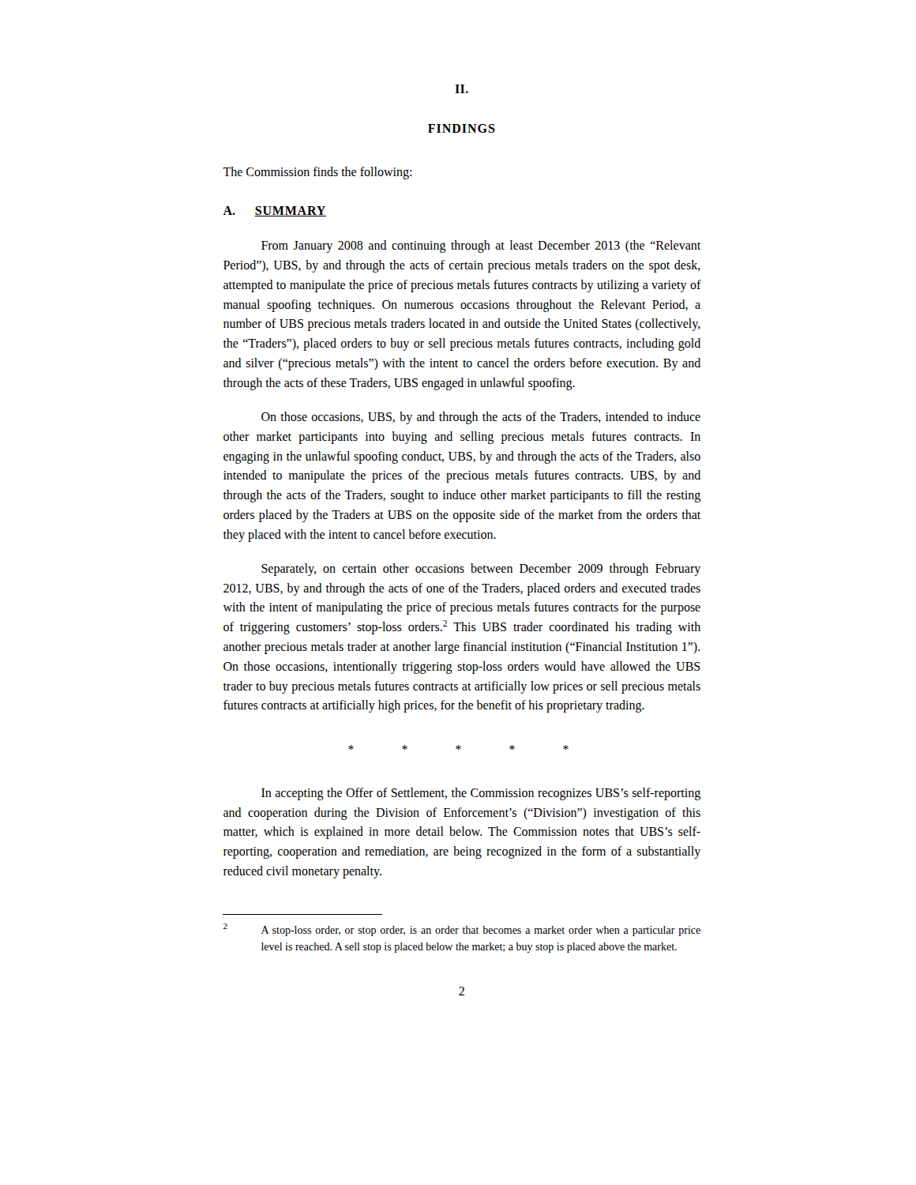II.
FINDINGS
The Commission finds the following:
A. SUMMARY
From January 2008 and continuing through at least December 2013 (the “Relevant Period”), UBS, by and through the acts of certain precious metals traders on the spot desk, attempted to manipulate the price of precious metals futures contracts by utilizing a variety of manual spoofing techniques. On numerous occasions throughout the Relevant Period, a number of UBS precious metals traders located in and outside the United States (collectively, the “Traders”), placed orders to buy or sell precious metals futures contracts, including gold and silver (“precious metals”) with the intent to cancel the orders before execution. By and through the acts of these Traders, UBS engaged in unlawful spoofing.
On those occasions, UBS, by and through the acts of the Traders, intended to induce other market participants into buying and selling precious metals futures contracts. In engaging in the unlawful spoofing conduct, UBS, by and through the acts of the Traders, also intended to manipulate the prices of the precious metals futures contracts. UBS, by and through the acts of the Traders, sought to induce other market participants to fill the resting orders placed by the Traders at UBS on the opposite side of the market from the orders that they placed with the intent to cancel before execution.
Separately, on certain other occasions between December 2009 through February 2012, UBS, by and through the acts of one of the Traders, placed orders and executed trades with the intent of manipulating the price of precious metals futures contracts for the purpose of triggering customers’ stop-loss orders.2 This UBS trader coordinated his trading with another precious metals trader at another large financial institution (“Financial Institution 1”). On those occasions, intentionally triggering stop-loss orders would have allowed the UBS trader to buy precious metals futures contracts at artificially low prices or sell precious metals futures contracts at artificially high prices, for the benefit of his proprietary trading.
* * * * *
In accepting the Offer of Settlement, the Commission recognizes UBS’s self-reporting and cooperation during the Division of Enforcement’s (“Division”) investigation of this matter, which is explained in more detail below. The Commission notes that UBS’s self-reporting, cooperation and remediation, are being recognized in the form of a substantially reduced civil monetary penalty.
2 A stop-loss order, or stop order, is an order that becomes a market order when a particular price level is reached. A sell stop is placed below the market; a buy stop is placed above the market.
2